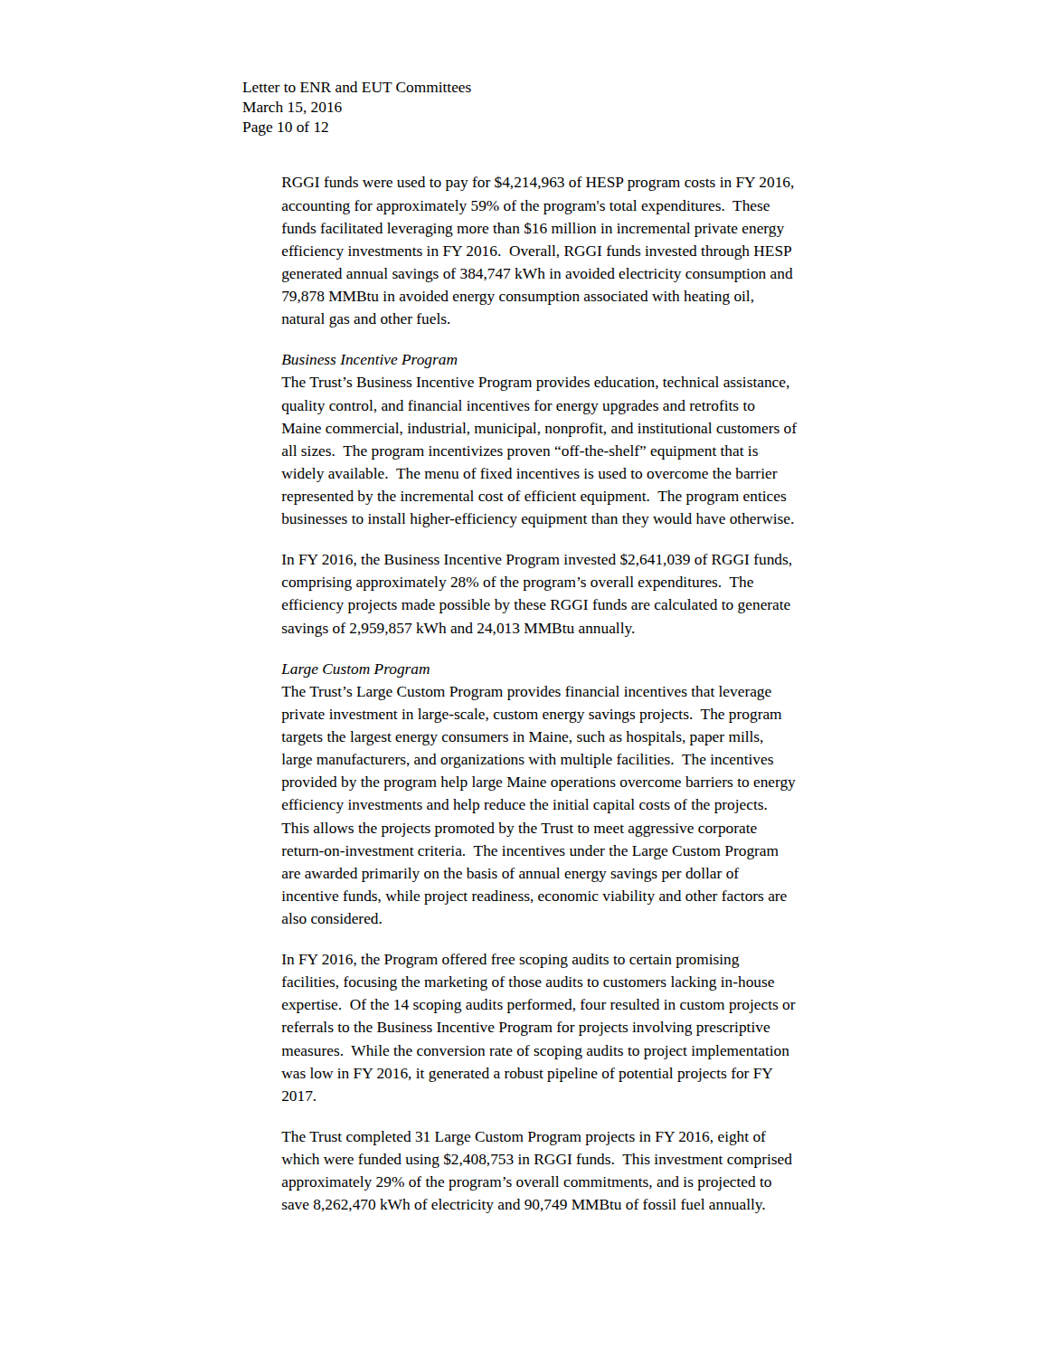Letter to ENR and EUT Committees
March 15, 2016
Page 10 of 12
RGGI funds were used to pay for $4,214,963 of HESP program costs in FY 2016, accounting for approximately 59% of the program's total expenditures. These funds facilitated leveraging more than $16 million in incremental private energy efficiency investments in FY 2016. Overall, RGGI funds invested through HESP generated annual savings of 384,747 kWh in avoided electricity consumption and 79,878 MMBtu in avoided energy consumption associated with heating oil, natural gas and other fuels.
Business Incentive Program
The Trust’s Business Incentive Program provides education, technical assistance, quality control, and financial incentives for energy upgrades and retrofits to Maine commercial, industrial, municipal, nonprofit, and institutional customers of all sizes. The program incentivizes proven “off-the-shelf” equipment that is widely available. The menu of fixed incentives is used to overcome the barrier represented by the incremental cost of efficient equipment. The program entices businesses to install higher-efficiency equipment than they would have otherwise.
In FY 2016, the Business Incentive Program invested $2,641,039 of RGGI funds, comprising approximately 28% of the program’s overall expenditures. The efficiency projects made possible by these RGGI funds are calculated to generate savings of 2,959,857 kWh and 24,013 MMBtu annually.
Large Custom Program
The Trust’s Large Custom Program provides financial incentives that leverage private investment in large-scale, custom energy savings projects. The program targets the largest energy consumers in Maine, such as hospitals, paper mills, large manufacturers, and organizations with multiple facilities. The incentives provided by the program help large Maine operations overcome barriers to energy efficiency investments and help reduce the initial capital costs of the projects. This allows the projects promoted by the Trust to meet aggressive corporate return-on-investment criteria. The incentives under the Large Custom Program are awarded primarily on the basis of annual energy savings per dollar of incentive funds, while project readiness, economic viability and other factors are also considered.
In FY 2016, the Program offered free scoping audits to certain promising facilities, focusing the marketing of those audits to customers lacking in-house expertise. Of the 14 scoping audits performed, four resulted in custom projects or referrals to the Business Incentive Program for projects involving prescriptive measures. While the conversion rate of scoping audits to project implementation was low in FY 2016, it generated a robust pipeline of potential projects for FY 2017.
The Trust completed 31 Large Custom Program projects in FY 2016, eight of which were funded using $2,408,753 in RGGI funds. This investment comprised approximately 29% of the program’s overall commitments, and is projected to save 8,262,470 kWh of electricity and 90,749 MMBtu of fossil fuel annually.